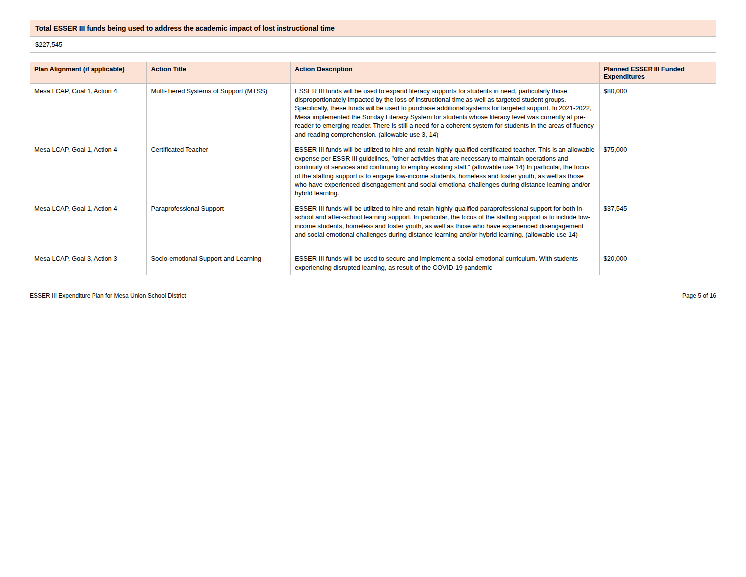Total ESSER III funds being used to address the academic impact of lost instructional time
$227,545
| Plan Alignment (if applicable) | Action Title | Action Description | Planned ESSER III Funded Expenditures |
| --- | --- | --- | --- |
| Mesa LCAP, Goal 1, Action 4 | Multi-Tiered Systems of Support (MTSS) | ESSER III funds will be used to expand literacy supports for students in need, particularly those disproportionately impacted by the loss of instructional time as well as targeted student groups. Specifically, these funds will be used to purchase additional systems for targeted support. In 2021-2022, Mesa implemented the Sonday Literacy System for students whose literacy level was currently at pre-reader to emerging reader. There is still a need for a coherent system for students in the areas of fluency and reading comprehension. (allowable use 3, 14) | $80,000 |
| Mesa LCAP, Goal 1, Action 4 | Certificated Teacher | ESSER III funds will be utilized to hire and retain highly-qualified certificated teacher. This is an allowable expense per ESSR III guidelines, "other activities that are necessary to maintain operations and continuity of services and continuing to employ existing staff." (allowable use 14) In particular, the focus of the staffing support is to engage low-income students, homeless and foster youth, as well as those who have experienced disengagement and social-emotional challenges during distance learning and/or hybrid learning. | $75,000 |
| Mesa LCAP, Goal 1, Action 4 | Paraprofessional Support | ESSER III funds will be utilized to hire and retain highly-qualified paraprofessional support for both in-school and after-school learning support. In particular, the focus of the staffing support is to include low-income students, homeless and foster youth, as well as those who have experienced disengagement and social-emotional challenges during distance learning and/or hybrid learning. (allowable use 14) | $37,545 |
| Mesa LCAP, Goal 3, Action 3 | Socio-emotional Support and Learning | ESSER III funds will be used to secure and implement a social-emotional curriculum. With students experiencing disrupted learning, as result of the COVID-19 pandemic | $20,000 |
ESSER III Expenditure Plan for Mesa Union School District Page 5 of 16